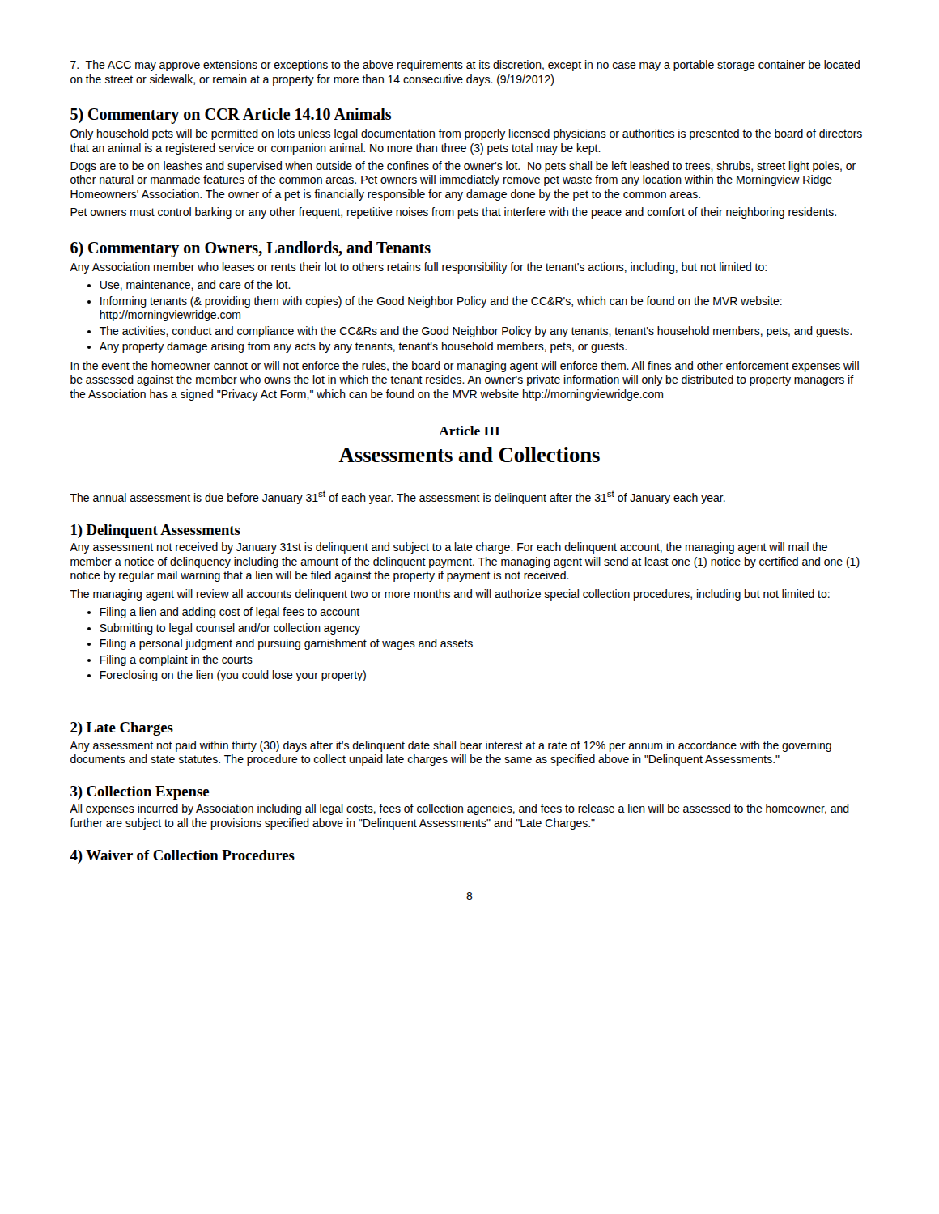7. The ACC may approve extensions or exceptions to the above requirements at its discretion, except in no case may a portable storage container be located on the street or sidewalk, or remain at a property for more than 14 consecutive days. (9/19/2012)
5) Commentary on CCR Article 14.10 Animals
Only household pets will be permitted on lots unless legal documentation from properly licensed physicians or authorities is presented to the board of directors that an animal is a registered service or companion animal. No more than three (3) pets total may be kept.
Dogs are to be on leashes and supervised when outside of the confines of the owner's lot. No pets shall be left leashed to trees, shrubs, street light poles, or other natural or manmade features of the common areas. Pet owners will immediately remove pet waste from any location within the Morningview Ridge Homeowners' Association. The owner of a pet is financially responsible for any damage done by the pet to the common areas.
Pet owners must control barking or any other frequent, repetitive noises from pets that interfere with the peace and comfort of their neighboring residents.
6) Commentary on Owners, Landlords, and Tenants
Any Association member who leases or rents their lot to others retains full responsibility for the tenant's actions, including, but not limited to:
Use, maintenance, and care of the lot.
Informing tenants (& providing them with copies) of the Good Neighbor Policy and the CC&R's, which can be found on the MVR website: http://morningviewridge.com
The activities, conduct and compliance with the CC&Rs and the Good Neighbor Policy by any tenants, tenant's household members, pets, and guests.
Any property damage arising from any acts by any tenants, tenant's household members, pets, or guests.
In the event the homeowner cannot or will not enforce the rules, the board or managing agent will enforce them. All fines and other enforcement expenses will be assessed against the member who owns the lot in which the tenant resides. An owner's private information will only be distributed to property managers if the Association has a signed "Privacy Act Form," which can be found on the MVR website http://morningviewridge.com
Article III
Assessments and Collections
The annual assessment is due before January 31st of each year. The assessment is delinquent after the 31st of January each year.
1) Delinquent Assessments
Any assessment not received by January 31st is delinquent and subject to a late charge. For each delinquent account, the managing agent will mail the member a notice of delinquency including the amount of the delinquent payment. The managing agent will send at least one (1) notice by certified and one (1) notice by regular mail warning that a lien will be filed against the property if payment is not received.
The managing agent will review all accounts delinquent two or more months and will authorize special collection procedures, including but not limited to:
Filing a lien and adding cost of legal fees to account
Submitting to legal counsel and/or collection agency
Filing a personal judgment and pursuing garnishment of wages and assets
Filing a complaint in the courts
Foreclosing on the lien (you could lose your property)
2) Late Charges
Any assessment not paid within thirty (30) days after it's delinquent date shall bear interest at a rate of 12% per annum in accordance with the governing documents and state statutes. The procedure to collect unpaid late charges will be the same as specified above in "Delinquent Assessments."
3) Collection Expense
All expenses incurred by Association including all legal costs, fees of collection agencies, and fees to release a lien will be assessed to the homeowner, and further are subject to all the provisions specified above in "Delinquent Assessments" and "Late Charges."
4) Waiver of Collection Procedures
8